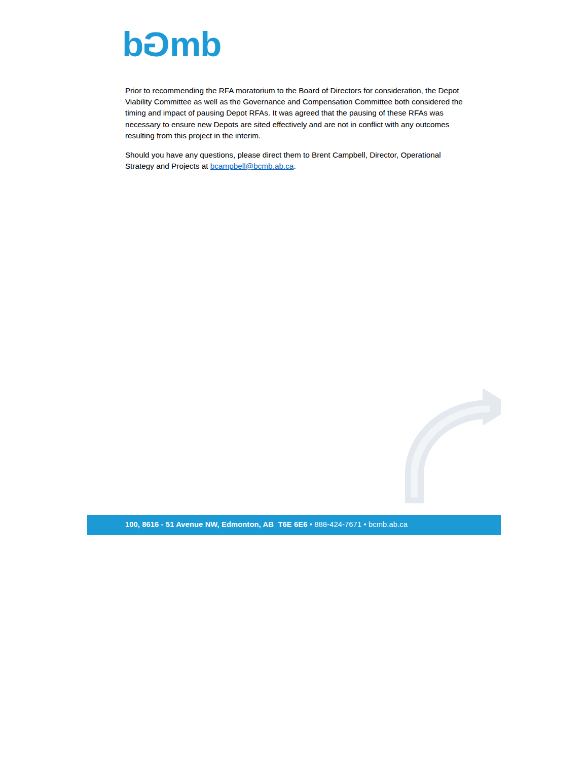bGmb
Prior to recommending the RFA moratorium to the Board of Directors for consideration, the Depot Viability Committee as well as the Governance and Compensation Committee both considered the timing and impact of pausing Depot RFAs. It was agreed that the pausing of these RFAs was necessary to ensure new Depots are sited effectively and are not in conflict with any outcomes resulting from this project in the interim.
Should you have any questions, please direct them to Brent Campbell, Director, Operational Strategy and Projects at bcampbell@bcmb.ab.ca.
100, 8616 - 51 Avenue NW, Edmonton, AB T6E 6E6 • 888-424-7671 • bcmb.ab.ca